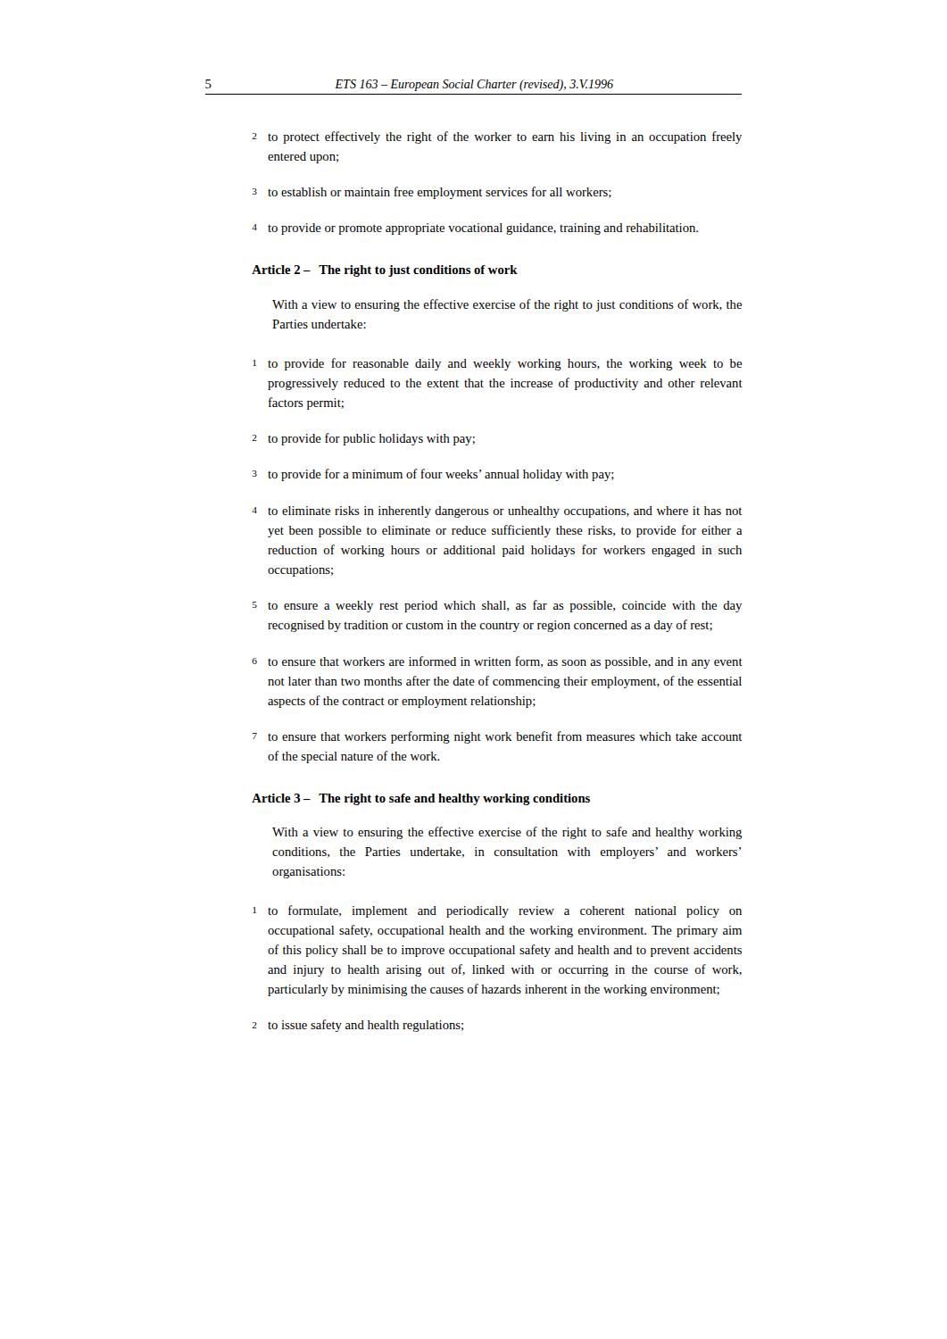5
ETS 163 – European Social Charter (revised), 3.V.1996
2
to protect effectively the right of the worker to earn his living in an occupation freely entered upon;
3
to establish or maintain free employment services for all workers;
4
to provide or promote appropriate vocational guidance, training and rehabilitation.
Article 2 –The right to just conditions of work
With a view to ensuring the effective exercise of the right to just conditions of work, the Parties undertake:
1
to provide for reasonable daily and weekly working hours, the working week to be progressively reduced to the extent that the increase of productivity and other relevant factors permit;
2
to provide for public holidays with pay;
3
to provide for a minimum of four weeks’ annual holiday with pay;
4
to eliminate risks in inherently dangerous or unhealthy occupations, and where it has not yet been possible to eliminate or reduce sufficiently these risks, to provide for either a reduction of working hours or additional paid holidays for workers engaged in such occupations;
5
to ensure a weekly rest period which shall, as far as possible, coincide with the day recognised by tradition or custom in the country or region concerned as a day of rest;
6
to ensure that workers are informed in written form, as soon as possible, and in any event not later than two months after the date of commencing their employment, of the essential aspects of the contract or employment relationship;
7
to ensure that workers performing night work benefit from measures which take account of the special nature of the work.
Article 3 –The right to safe and healthy working conditions
With a view to ensuring the effective exercise of the right to safe and healthy working conditions, the Parties undertake, in consultation with employers’ and workers’ organisations:
1
to formulate, implement and periodically review a coherent national policy on occupational safety, occupational health and the working environment. The primary aim of this policy shall be to improve occupational safety and health and to prevent accidents and injury to health arising out of, linked with or occurring in the course of work, particularly by minimising the causes of hazards inherent in the working environment;
2
to issue safety and health regulations;